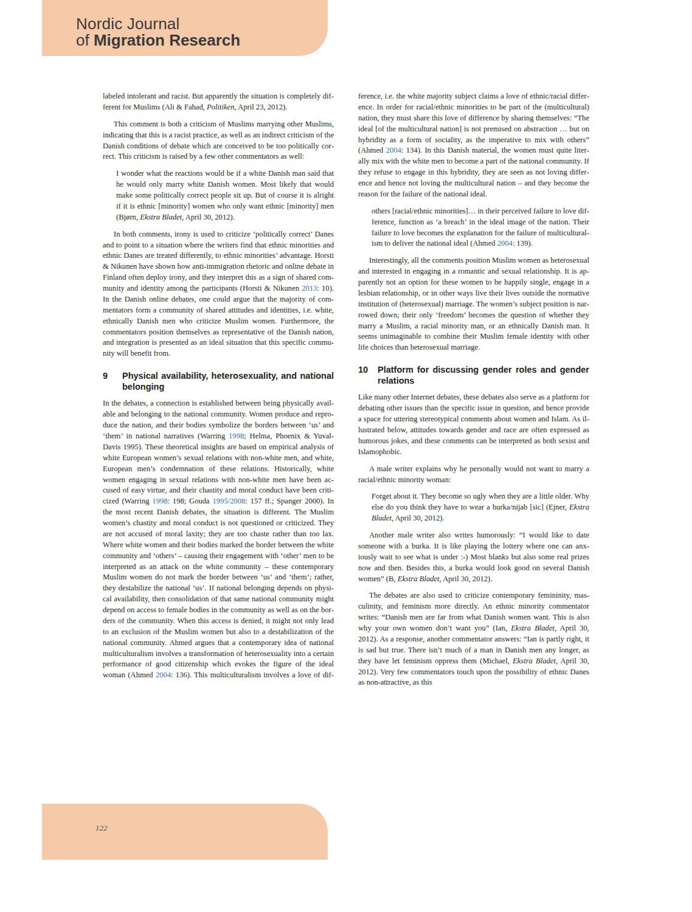Nordic Journal
of Migration Research
labeled intolerant and racist. But apparently the situation is completely different for Muslims (Ali & Fahad, Politiken, April 23, 2012).
This comment is both a criticism of Muslims marrying other Muslims, indicating that this is a racist practice, as well as an indirect criticism of the Danish conditions of debate which are conceived to be too politically correct. This criticism is raised by a few other commentators as well:
I wonder what the reactions would be if a white Danish man said that he would only marry white Danish women. Most likely that would make some politically correct people sit up. But of course it is alright if it is ethnic [minority] women who only want ethnic [minority] men (Bjørn, Ekstra Bladet, April 30, 2012).
In both comments, irony is used to criticize ‘politically correct’ Danes and to point to a situation where the writers find that ethnic minorities and ethnic Danes are treated differently, to ethnic minorities’ advantage. Horsti & Nikunen have shown how anti-immigration rhetoric and online debate in Finland often deploy irony, and they interpret this as a sign of shared community and identity among the participants (Horsti & Nikunen 2013: 10). In the Danish online debates, one could argue that the majority of commentators form a community of shared attitudes and identities, i.e. white, ethnically Danish men who criticize Muslim women. Furthermore, the commentators position themselves as representative of the Danish nation, and integration is presented as an ideal situation that this specific community will benefit from.
9 Physical availability, heterosexuality, and national belonging
In the debates, a connection is established between being physically available and belonging to the national community. Women produce and reproduce the nation, and their bodies symbolize the borders between ‘us’ and ‘them’ in national narratives (Warring 1998; Helma, Phoenix & Yuval-Davis 1995). These theoretical insights are based on empirical analysis of white European women’s sexual relations with non-white men, and white, European men’s condemnation of these relations. Historically, white women engaging in sexual relations with non-white men have been accused of easy virtue, and their chastity and moral conduct have been criticized (Warring 1998: 198; Gouda 1995/2008: 157 ff.; Spanger 2000). In the most recent Danish debates, the situation is different. The Muslim women’s chastity and moral conduct is not questioned or criticized. They are not accused of moral laxity; they are too chaste rather than too lax. Where white women and their bodies marked the border between the white community and ‘others’ – causing their engagement with ‘other’ men to be interpreted as an attack on the white community – these contemporary Muslim women do not mark the border between ‘us’ and ‘them’; rather, they destabilize the national ‘us’. If national belonging depends on physical availability, then consolidation of that same national community might depend on access to female bodies in the community as well as on the borders of the community. When this access is denied, it might not only lead to an exclusion of the Muslim women but also to a destabilization of the national community. Ahmed argues that a contemporary idea of national multiculturalism involves a transformation of heterosexuality into a certain performance of good citizenship which evokes the figure of the ideal woman (Ahmed 2004: 136). This multiculturalism involves a love of difference, i.e. the white majority subject claims a love of ethnic/racial difference. In order for racial/ethnic minorities to be part of the (multicultural) nation, they must share this love of difference by sharing themselves: “The ideal [of the multicultural nation] is not premised on abstraction … but on hybridity as a form of sociality, as the imperative to mix with others” (Ahmed 2004: 134). In this Danish material, the women must quite literally mix with the white men to become a part of the national community. If they refuse to engage in this hybridity, they are seen as not loving difference and hence not loving the multicultural nation – and they become the reason for the failure of the national ideal.
others [racial/ethnic minorities]… in their perceived failure to love difference, function as ‘a breach’ in the ideal image of the nation. Their failure to love becomes the explanation for the failure of multiculturalism to deliver the national ideal (Ahmed 2004: 139).
Interestingly, all the comments position Muslim women as heterosexual and interested in engaging in a romantic and sexual relationship. It is apparently not an option for these women to be happily single, engage in a lesbian relationship, or in other ways live their lives outside the normative institution of (heterosexual) marriage. The women’s subject position is narrowed down; their only ‘freedom’ becomes the question of whether they marry a Muslim, a racial minority man, or an ethnically Danish man. It seems unimaginable to combine their Muslim female identity with other life choices than heterosexual marriage.
10 Platform for discussing gender roles and gender relations
Like many other Internet debates, these debates also serve as a platform for debating other issues than the specific issue in question, and hence provide a space for uttering stereotypical comments about women and Islam. As illustrated below, attitudes towards gender and race are often expressed as humorous jokes, and these comments can be interpreted as both sexist and Islamophobic.
A male writer explains why he personally would not want to marry a racial/ethnic minority woman:
Forget about it. They become so ugly when they are a little older. Why else do you think they have to wear a burka/nijab [sic] (Ejner, Ekstra Bladet, April 30, 2012).
Another male writer also writes humorously: “I would like to date someone with a burka. It is like playing the lottery where one can anxiously wait to see what is under :-) Most blanks but also some real prizes now and then. Besides this, a burka would look good on several Danish women” (B, Ekstra Bladet, April 30, 2012).
The debates are also used to criticize contemporary femininity, masculinity, and feminism more directly. An ethnic minority commentator writes: “Danish men are far from what Danish women want. This is also why your own women don’t want you” (Ian, Ekstra Bladet, April 30, 2012). As a response, another commentator answers: “Ian is partly right, it is sad but true. There isn’t much of a man in Danish men any longer, as they have let feminism oppress them (Michael, Ekstra Bladet, April 30, 2012). Very few commentators touch upon the possibility of ethnic Danes as non-attractive, as this
122